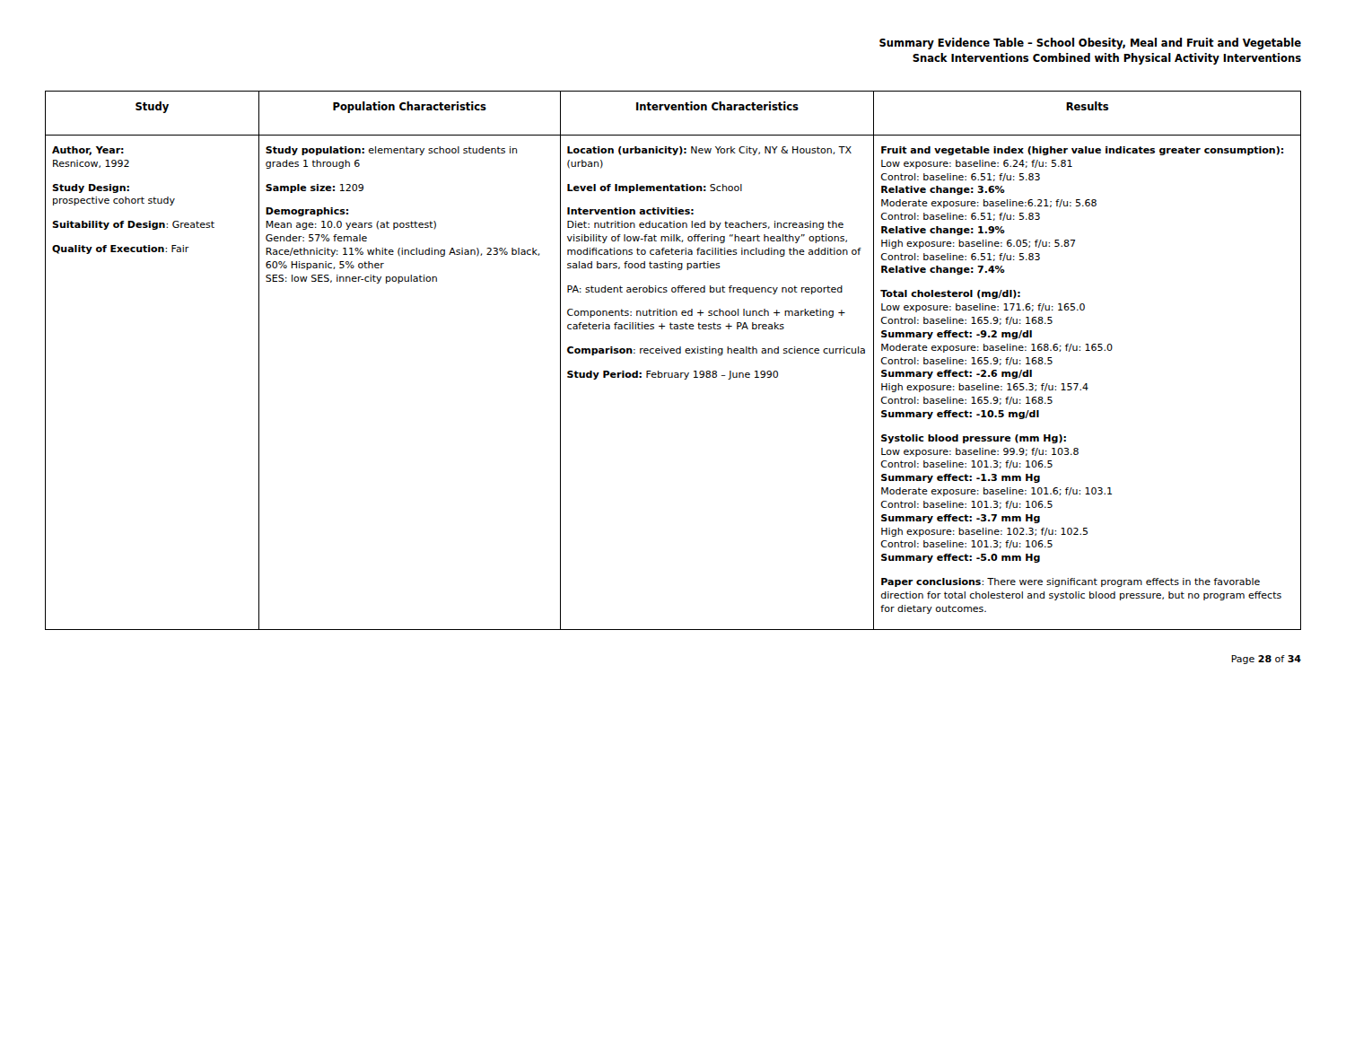Summary Evidence Table – School Obesity, Meal and Fruit and Vegetable
Snack Interventions Combined with Physical Activity Interventions
| Study | Population Characteristics | Intervention Characteristics | Results |
| --- | --- | --- | --- |
| Author, Year: Resnicow, 1992 Study Design: prospective cohort study Suitability of Design : Greatest Quality of Execution : Fair | Study population: elementary school students in grades 1 through 6 Sample size: 1209 Demographics: Mean age: 10.0 years (at posttest) Gender: 57% female Race/ethnicity: 11% white (including Asian), 23% black, 60% Hispanic, 5% other SES: low SES, inner-city population | Location (urbanicity): New York City, NY & Houston, TX (urban) Level of Implementation: School Intervention activities: Diet: nutrition education led by teachers, increasing the visibility of low-fat milk, offering “heart healthy” options, modifications to cafeteria facilities including the addition of salad bars, food tasting parties PA: student aerobics offered but frequency not reported Components: nutrition ed + school lunch + marketing + cafeteria facilities + taste tests + PA breaks Comparison : received existing health and science curricula Study Period: February 1988 – June 1990 | Fruit and vegetable index (higher value indicates greater consumption): Low exposure: baseline: 6.24; f/u: 5.81 Control: baseline: 6.51; f/u: 5.83 Relative change: 3.6% Moderate exposure: baseline:6.21; f/u: 5.68 Control: baseline: 6.51; f/u: 5.83 Relative change: 1.9% High exposure: baseline: 6.05; f/u: 5.87 Control: baseline: 6.51; f/u: 5.83 Relative change: 7.4% Total cholesterol (mg/dl): Low exposure: baseline: 171.6; f/u: 165.0 Control: baseline: 165.9; f/u: 168.5 Summary effect: -9.2 mg/dl Moderate exposure: baseline: 168.6; f/u: 165.0 Control: baseline: 165.9; f/u: 168.5 Summary effect: -2.6 mg/dl High exposure: baseline: 165.3; f/u: 157.4 Control: baseline: 165.9; f/u: 168.5 Summary effect: -10.5 mg/dl Systolic blood pressure (mm Hg): Low exposure: baseline: 99.9; f/u: 103.8 Control: baseline: 101.3; f/u: 106.5 Summary effect: -1.3 mm Hg Moderate exposure: baseline: 101.6; f/u: 103.1 Control: baseline: 101.3; f/u: 106.5 Summary effect: -3.7 mm Hg High exposure: baseline: 102.3; f/u: 102.5 Control: baseline: 101.3; f/u: 106.5 Summary effect: -5.0 mm Hg Paper conclusions : There were significant program effects in the favorable direction for total cholesterol and systolic blood pressure, but no program effects for dietary outcomes. |
Page 28 of 34